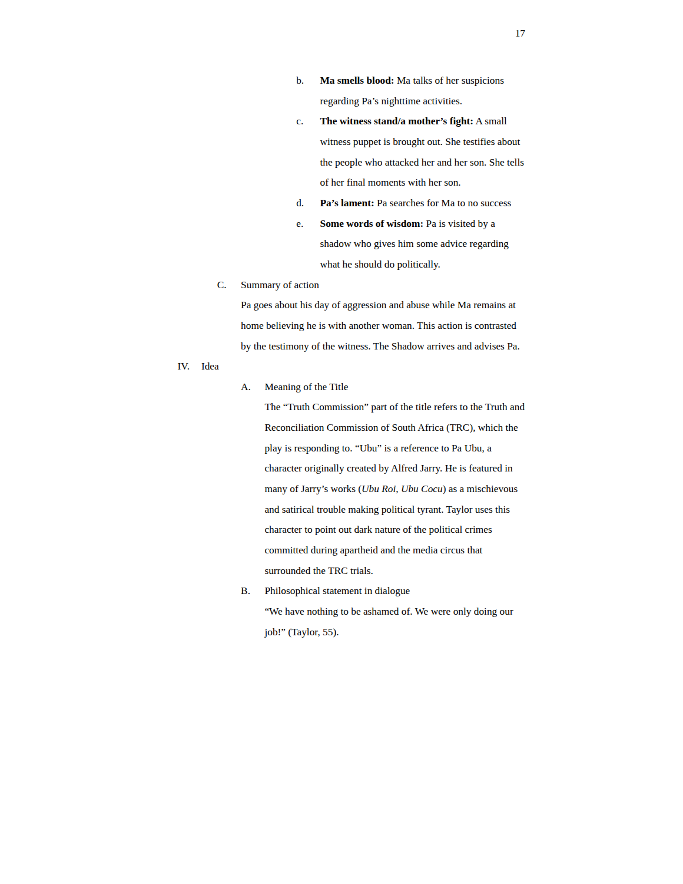17
b. Ma smells blood: Ma talks of her suspicions regarding Pa’s nighttime activities.
c. The witness stand/a mother’s fight: A small witness puppet is brought out. She testifies about the people who attacked her and her son. She tells of her final moments with her son.
d. Pa’s lament: Pa searches for Ma to no success
e. Some words of wisdom: Pa is visited by a shadow who gives him some advice regarding what he should do politically.
C. Summary of action
Pa goes about his day of aggression and abuse while Ma remains at home believing he is with another woman. This action is contrasted by the testimony of the witness. The Shadow arrives and advises Pa.
IV. Idea
A. Meaning of the Title
The “Truth Commission” part of the title refers to the Truth and Reconciliation Commission of South Africa (TRC), which the play is responding to. “Ubu” is a reference to Pa Ubu, a character originally created by Alfred Jarry. He is featured in many of Jarry’s works (Ubu Roi, Ubu Cocu) as a mischievous and satirical trouble making political tyrant. Taylor uses this character to point out dark nature of the political crimes committed during apartheid and the media circus that surrounded the TRC trials.
B. Philosophical statement in dialogue
“We have nothing to be ashamed of. We were only doing our job!” (Taylor, 55).